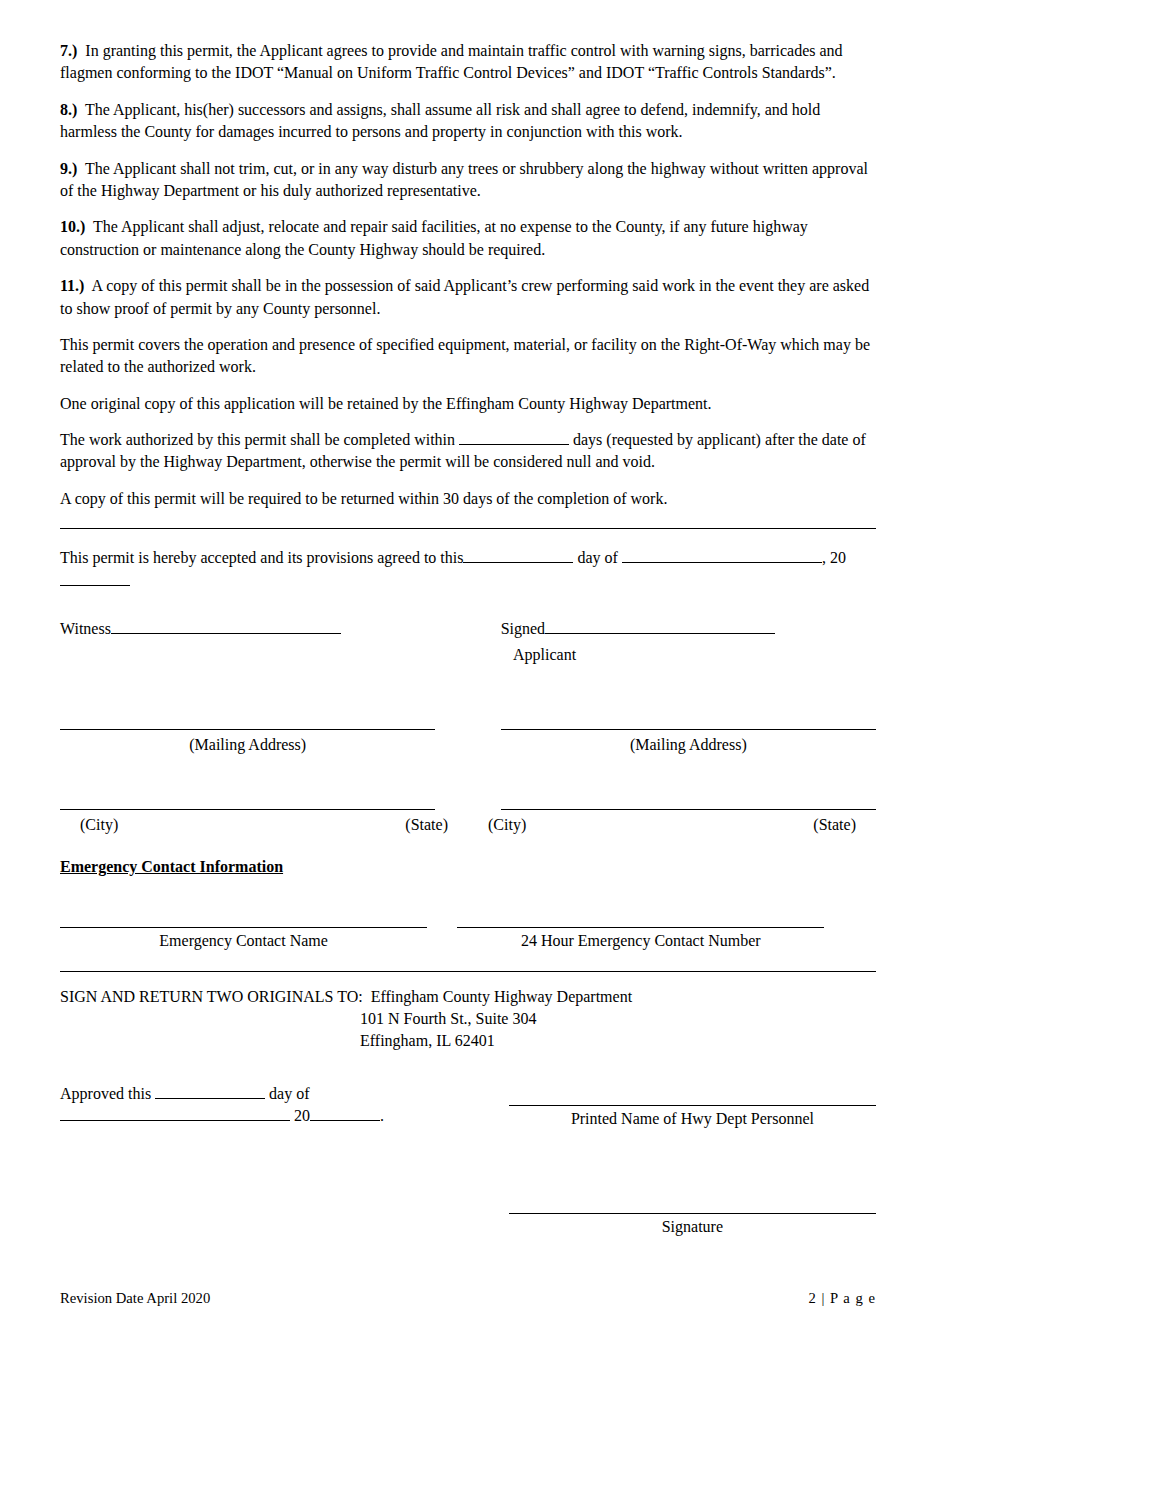7.) In granting this permit, the Applicant agrees to provide and maintain traffic control with warning signs, barricades and flagmen conforming to the IDOT “Manual on Uniform Traffic Control Devices” and IDOT “Traffic Controls Standards”.
8.) The Applicant, his(her) successors and assigns, shall assume all risk and shall agree to defend, indemnify, and hold harmless the County for damages incurred to persons and property in conjunction with this work.
9.) The Applicant shall not trim, cut, or in any way disturb any trees or shrubbery along the highway without written approval of the Highway Department or his duly authorized representative.
10.) The Applicant shall adjust, relocate and repair said facilities, at no expense to the County, if any future highway construction or maintenance along the County Highway should be required.
11.) A copy of this permit shall be in the possession of said Applicant’s crew performing said work in the event they are asked to show proof of permit by any County personnel.
This permit covers the operation and presence of specified equipment, material, or facility on the Right-Of-Way which may be related to the authorized work.
One original copy of this application will be retained by the Effingham County Highway Department.
The work authorized by this permit shall be completed within days (requested by applicant) after the date of approval by the Highway Department, otherwise the permit will be considered null and void.
A copy of this permit will be required to be returned within 30 days of the completion of work.
This permit is hereby accepted and its provisions agreed to this day of , 20
Witness
Signed
Applicant
(Mailing Address)
(Mailing Address)
(City)(State)
(City)(State)
Emergency Contact Information
Emergency Contact Name
24 Hour Emergency Contact Number
SIGN AND RETURN TWO ORIGINALS TO: Effingham County Highway Department
101 N Fourth St., Suite 304
Effingham, IL 62401
Approved this day of 20 .
Printed Name of Hwy Dept Personnel
Signature
Revision Date April 2020
2 | P a g e